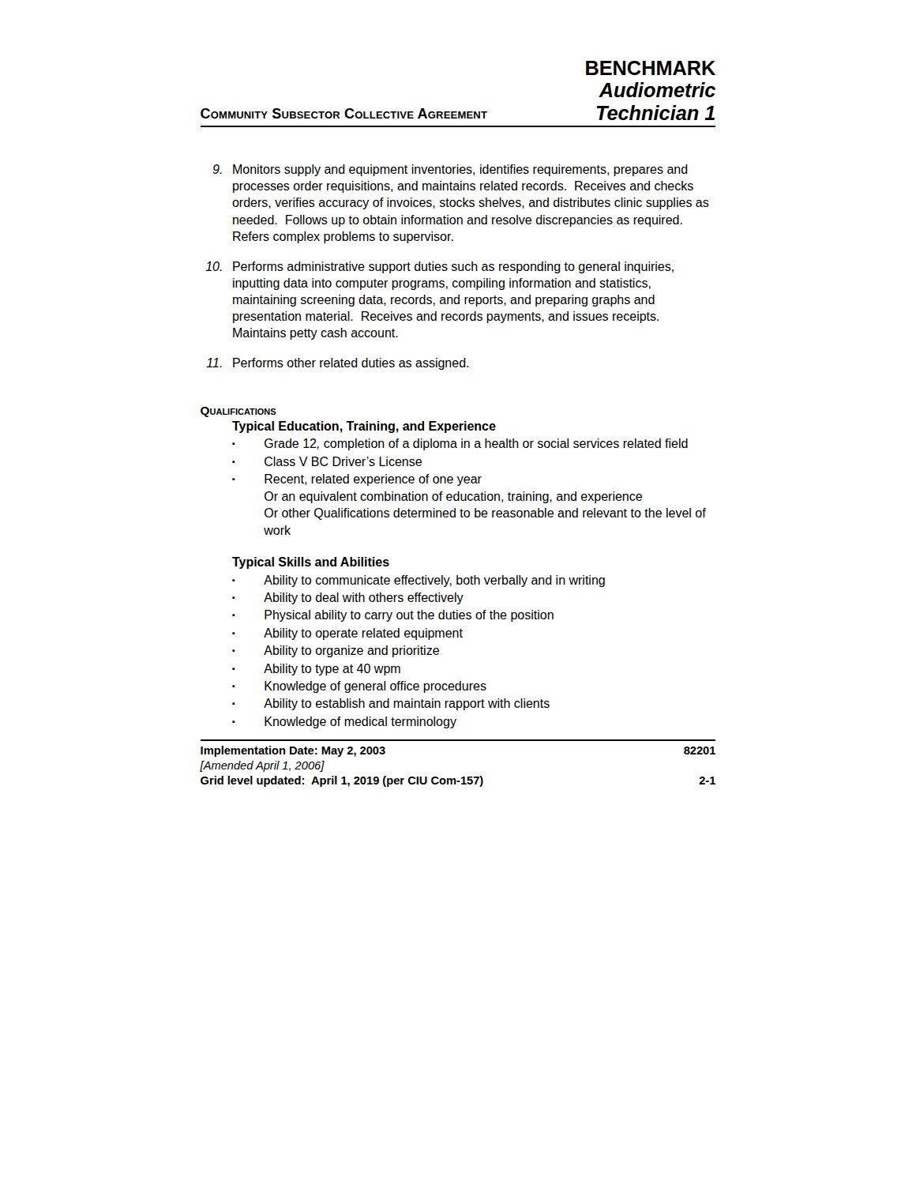Community Subsector Collective Agreement
BENCHMARK
Audiometric
Technician 1
9. Monitors supply and equipment inventories, identifies requirements, prepares and processes order requisitions, and maintains related records. Receives and checks orders, verifies accuracy of invoices, stocks shelves, and distributes clinic supplies as needed. Follows up to obtain information and resolve discrepancies as required. Refers complex problems to supervisor.
10. Performs administrative support duties such as responding to general inquiries, inputting data into computer programs, compiling information and statistics, maintaining screening data, records, and reports, and preparing graphs and presentation material. Receives and records payments, and issues receipts. Maintains petty cash account.
11. Performs other related duties as assigned.
Qualifications
Typical Education, Training, and Experience
▪Grade 12, completion of a diploma in a health or social services related field
▪Class V BC Driver’s License
▪Recent, related experience of one year
Or an equivalent combination of education, training, and experience
Or other Qualifications determined to be reasonable and relevant to the level of work
Typical Skills and Abilities
▪Ability to communicate effectively, both verbally and in writing
▪Ability to deal with others effectively
▪Physical ability to carry out the duties of the position
▪Ability to operate related equipment
▪Ability to organize and prioritize
▪Ability to type at 40 wpm
▪Knowledge of general office procedures
▪Ability to establish and maintain rapport with clients
▪Knowledge of medical terminology
Implementation Date: May 2, 2003
[Amended April 1, 2006]
Grid level updated: April 1, 2019 (per CIU Com-157)
82201
2-1